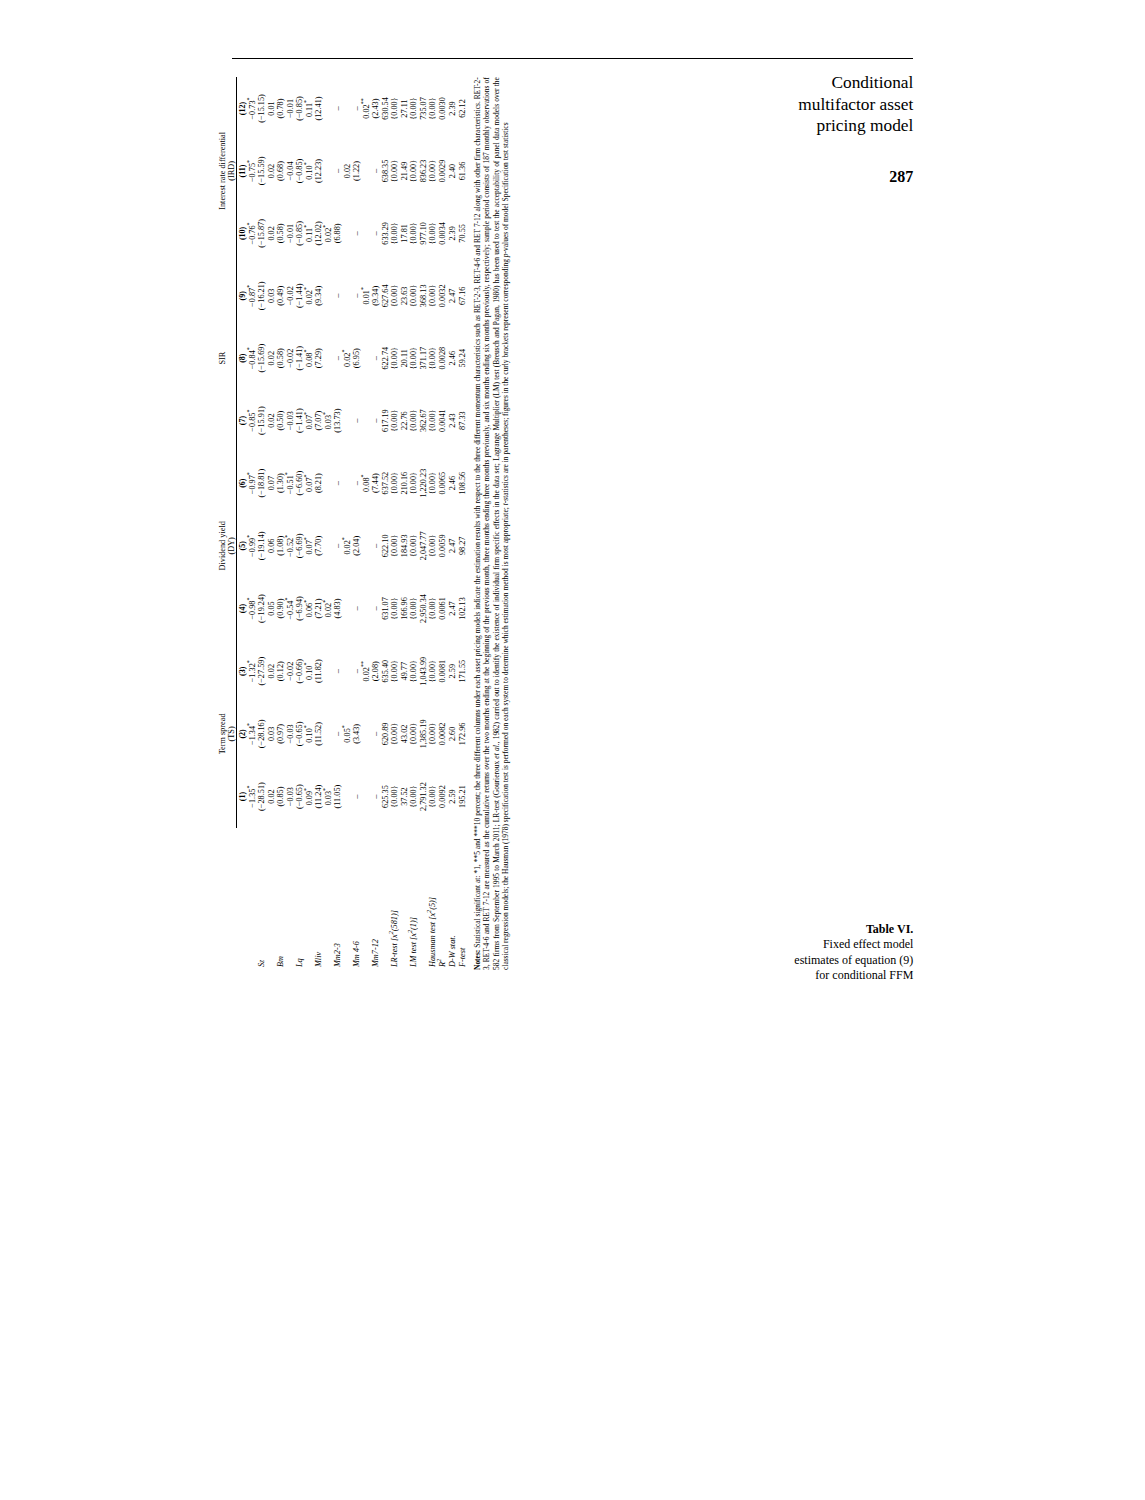Conditional
multifactor asset
pricing model
287
| | Term spread (TS) | Dividend yield (DY) | SIR | Interest rate differential (IRD) |
| --- | --- | --- | --- | --- |
| | (1) | (2) | (3) | (4) | (5) | (6) | (7) | (8) | (9) | (10) | (11) | (12) |
| Sz | −1.35 * (−28.51) | −1.34 * (−28.16) | −1.32 * (−27.59) | −0.98 * (−19.24) | −0.99 * (−19.14) | −0.97 * (−18.81) | −0.85 * (−15.91) | −0.84 * (−15.69) | −0.87 * (−16.21) | −0.76 * (−15.87) | −0.75 * (−15.59) | −0.73 * (−15.15) |
| Bm | 0.02 (0.85) | 0.03 (0.97) | 0.02 (0.12) | 0.05 (0.90) | 0.06 (1.08) | 0.07 (1.30) | 0.02 (0.50) | 0.02 (0.58) | 0.03 (0.49) | 0.02 (0.58) | 0.02 (0.68) | 0.01 (0.78) |
| Lq | −0.03 (−0.65) | −0.03 (−0.65) | −0.02 (−0.66) | −0.54 * (−6.94) | −0.52 * (−6.69) | −0.51 * (−6.60) | −0.03 (−1.41) | −0.02 (−1.41) | −0.02 (−1.44) | −0.01 (−0.85) | −0.04 (−0.85) | −0.01 (−0.85) |
| Mliv | 0.09 * (11.24) | 0.10 * (11.52) | 0.10 * (11.82) | 0.06 * (7.21) | 0.07 * (7.70) | 0.07 * (8.21) | 0.07 * (7.07) | 0.08 * (7.29) | 0.02 * (9.34) | 0.11 * (12.02) | 0.10 * (12.23) | 0.11 * (12.41) |
| Mm2-3 | 0.03 * (11.05) | – | – | 0.02 * (4.83) | – | – | 0.03 * (13.73) | – | – | 0.02 * (6.88) | – | – |
| Mm 4-6 | – | 0.05 * (3.43) | – | – | 0.02 * (2.04) | – | – | 0.02 * (6.95) | – | – | 0.02 (1.22) | – |
| Mm7-12 | – | – | 0.02 ** (2.08) | – | – | 0.08 * (7.44) | – | – | 0.01 * (9.34) | – | – | 0.02 ** (2.43) |
| LR-test [ x 2 (581)] | 625.35 {0.00} | 620.89 {0.00} | 635.40 {0.00} | 631.07 {0.00} | 622.10 {0.00} | 637.52 {0.00} | 617.19 {0.00} | 622.74 {0.00} | 627.64 {0.00} | 633.29 {0.00} | 638.35 {0.00} | 630.54 {0.00} |
| LM test [ x 2 (1)] | 37.52 {0.00} | 43.02 {0.00} | 49.77 {0.00} | 166.96 {0.00} | 184.93 {0.00} | 210.16 {0.00} | 22.76 {0.00} | 20.11 {0.00} | 23.63 {0.00} | 17.81 {0.00} | 21.49 {0.00} | 27.11 {0.00} |
| Hausman test [ x 2 (5)] | 2,791.32 {0.00} | 1,385.19 {0.00} | 1,043.99 {0.00} | 2,950.34 {0.00} | 2,047.77 {0.00} | 1,220.23 {0.00} | 362.67 {0.00} | 371.17 {0.00} | 368.13 {0.00} | 977.10 {0.00} | 836.23 {0.00} | 735.07 {0.00} |
| R 2 | 0.0092 | 0.0082 | 0.0081 | 0.0061 | 0.0059 | 0.0065 | 0.0041 | 0.0028 | 0.0032 | 0.0034 | 0.0029 | 0.0030 |
| D-W stat. | 2.59 | 2.60 | 2.59 | 2.47 | 2.47 | 2.46 | 2.43 | 2.46 | 2.47 | 2.39 | 2.40 | 2.39 |
| F -test | 195.21 | 172.96 | 171.55 | 102.13 | 98.27 | 108.56 | 87.33 | 59.24 | 67.16 | 70.55 | 61.36 | 62.12 |
Notes: Statistical significant at: *1, **5 and ***10 percent; the three different columns under each asset pricing models indicate the estimation results with respect to the three different momentum characteristics such as RET-2-3, RET-4-6 and RET 7-12 along with other firm characteristics. RET-2-3, RET-4-6 and RET 7-12 are measured as the cumulative returns over the two months ending at the beginning of the previous month, three months ending three months previously, and six months ending six months previously, respectively; sample period consists of 187 monthly observations of 582 firms from September 1995 to March 2011; LR-test (Gourieroux et al., 1982) carried out to identify the existence of individual firm specific effects in the data set; Lagrange Multiplier (LM) test (Breusch and Pagan, 1980) has been used to test the acceptability of panel data models over the classical regression models; the Hausman (1978) specification test is performed on each system to determine which estimation method is most appropriate; t-statistics are in parentheses; figures in the curly brackets represent corresponding p-values of model Specification test statistics
Table VI.
Fixed effect model
estimates of equation (9)
for conditional FFM